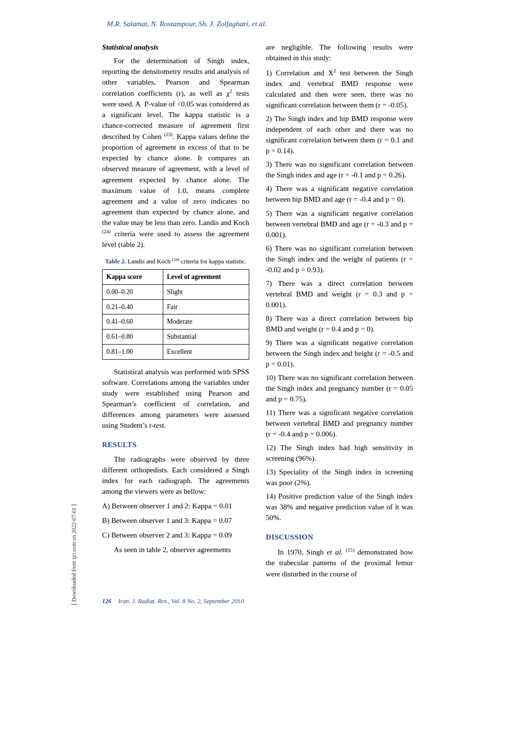[ Downloaded from ijrr.com on 2022-07-01 ]
M.R. Salamat, N. Rostampour, Sh. J. Zolfaghari, et al.
Statistical analysis
For the determination of Singh index, reporting the densitometry results and analysis of other variables, Pearson and Spearman correlation coefficients (r), as well as χ2 tests were used. A P-value of <0.05 was considered as a significant level. The kappa statistic is a chance-corrected measure of agreement first described by Cohen (23). Kappa values define the proportion of agreement in excess of that to be expected by chance alone. It compares an observed measure of agreement, with a level of agreement expected by chance alone. The maximum value of 1.0, means complete agreement and a value of zero indicates no agreement than expected by chance alone, and the value may be less than zero. Landis and Koch (24) criteria were used to assess the agreement level (table 2).
Table 2. Landis and Koch (24) criteria for kappa statistic.
| Kappa score | Level of agreement |
| --- | --- |
| 0.00–0.20 | Slight |
| 0.21–0.40 | Fair |
| 0.41–0.60 | Moderate |
| 0.61–0.80 | Substantial |
| 0.81–1.00 | Excellent |
Statistical analysis was performed with SPSS software. Correlations among the variables under study were established using Pearson and Spearman’s coefficient of correlation, and differences among parameters were assessed using Student’s t-test.
RESULTS
The radiographs were observed by three different orthopedists. Each considered a Singh index for each radiograph. The agreements among the viewers were as bellow:
A) Between observer 1 and 2: Kappa = 0.01
B) Between observer 1 and 3: Kappa = 0.07
C) Between observer 2 and 3: Kappa = 0.09
As seen in table 2, observer agreements
are negligible. The following results were obtained in this study:
1) Correlation and X2 test between the Singh index and vertebral BMD response were calculated and then were seen, there was no significant correlation between them (r = -0.05).
2) The Singh index and hip BMD response were independent of each other and there was no significant correlation between them (r = 0.1 and p = 0.14).
3) There was no significant correlation between the Singh index and age (r = -0.1 and p = 0.26).
4) There was a significant negative correlation between hip BMD and age (r = -0.4 and p = 0).
5) There was a significant negative correlation between vertebral BMD and age (r = -0.3 and p = 0.001).
6) There was no significant correlation between the Singh index and the weight of patients (r = -0.02 and p = 0.93).
7) There was a direct correlation between vertebral BMD and weight (r = 0.3 and p = 0.001).
8) There was a direct correlation between hip BMD and weight (r = 0.4 and p = 0).
9) There was a significant negative correlation between the Singh index and height (r = -0.5 and p = 0.01).
10) There was no significant correlation between the Singh index and pregnancy number (r = 0.05 and p = 0.75).
11) There was a significant negative correlation between vertebral BMD and pregnancy number (r = -0.4 and p = 0.006).
12) The Singh index had high sensitivity in screening (96%).
13) Speciality of the Singh index in screening was poor (2%).
14) Positive prediction value of the Singh index was 38% and negative prediction value of it was 50%.
DISCUSSION
In 1970, Singh et al. (15) demonstrated how the trabecular patterns of the proximal femur were disturbed in the course of
126 Iran. J. Radiat. Res., Vol. 8 No. 2, September 2010